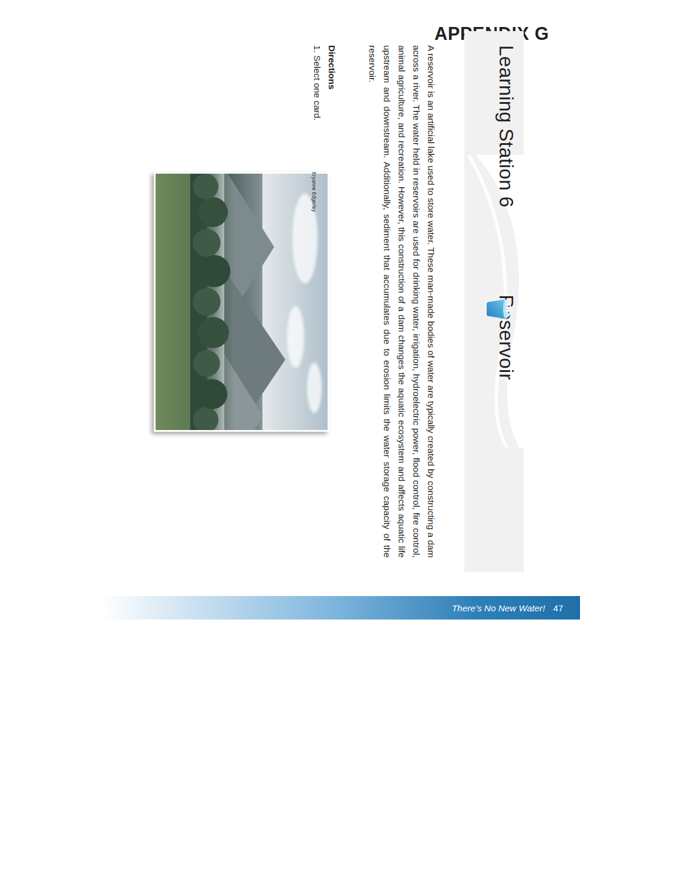APPENDIX G
Learning Station 6 Reservoir
A reservoir is an artificial lake used to store water. These man-made bodies of water are typically created by constructing a dam across a river. The water held in reservoirs are used for drinking water, irrigation, hydroelectric power, flood control, fire control, animal agriculture, and recreation. However, this construction of a dam changes the aquatic ecosystem and affects aquatic life upstream and downstream. Additionally, sediment that accumulates due to erosion limits the water storage capacity of the reservoir.
Directions
1. Select one card.
Eryanne Edgerley
There’s No New Water!
47